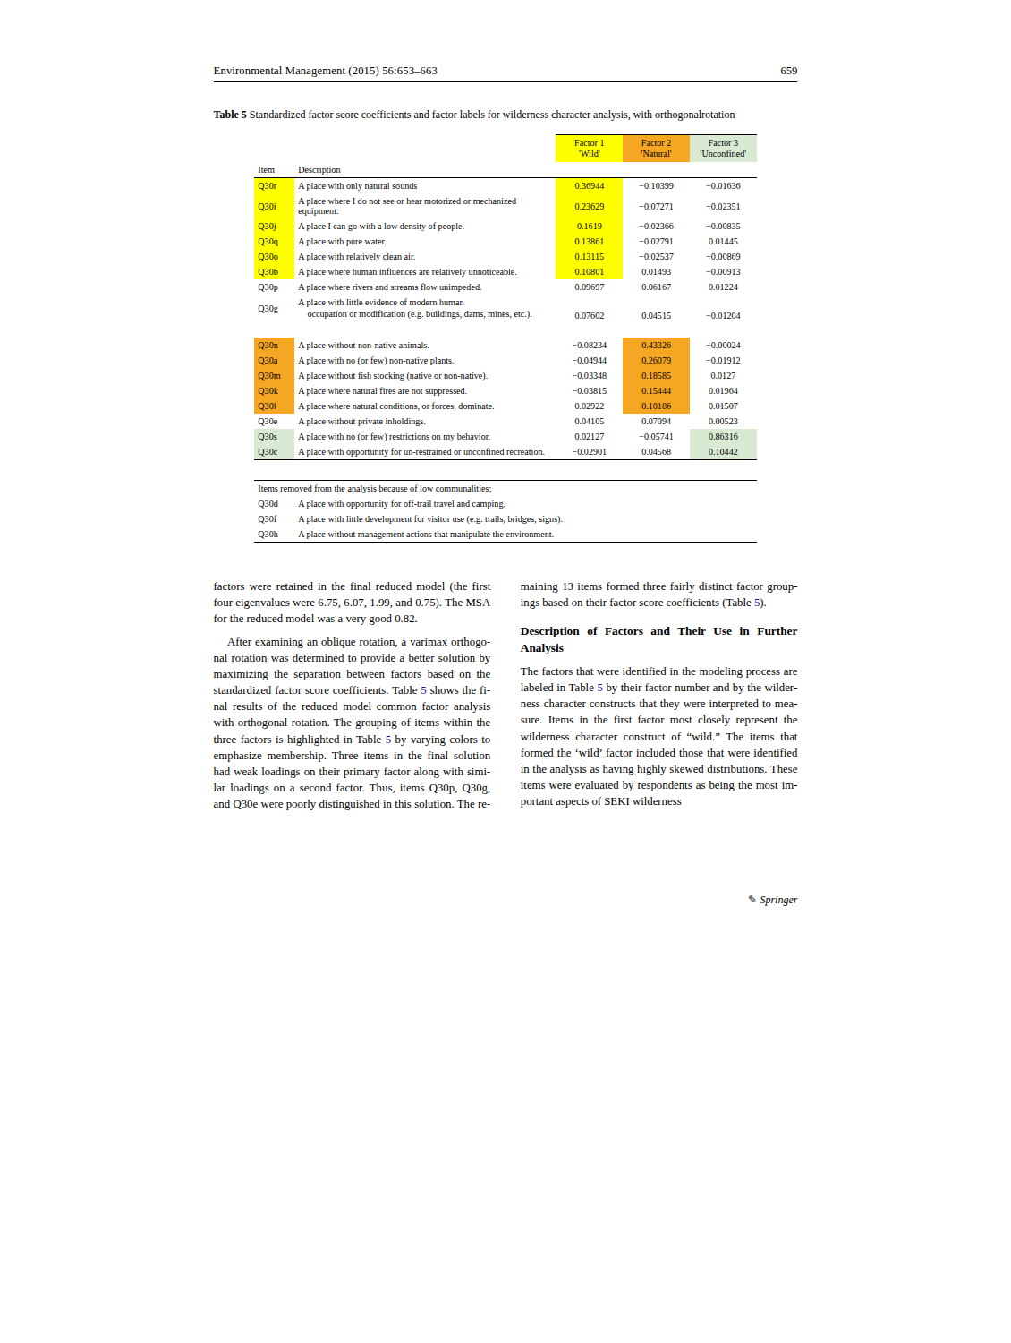Environmental Management (2015) 56:653–663
659
Table 5 Standardized factor score coefficients and factor labels for wilderness character analysis, with orthogonalrotation
| | | Factor 1 'Wild' | Factor 2 'Natural' | Factor 3 'Unconfined' |
| --- | --- | --- | --- | --- |
| Item | Description | | | |
| Q30r | A place with only natural sounds | 0.36944 | −0.10399 | −0.01636 |
| Q30i | A place where I do not see or hear motorized or mechanized equipment. | 0.23629 | −0.07271 | −0.02351 |
| Q30j | A place I can go with a low density of people. | 0.1619 | −0.02366 | −0.00835 |
| Q30q | A place with pure water. | 0.13861 | −0.02791 | 0.01445 |
| Q30o | A place with relatively clean air. | 0.13115 | −0.02537 | −0.00869 |
| Q30b | A place where human influences are relatively unnoticeable. | 0.10801 | 0.01493 | −0.00913 |
| Q30p | A place where rivers and streams flow unimpeded. | 0.09697 | 0.06167 | 0.01224 |
| Q30g | A place with little evidence of modern human occupation or modification (e.g. buildings, dams, mines, etc.). | 0.07602 | 0.04515 | −0.01204 |
| Q30n | A place without non-native animals. | −0.08234 | 0.43326 | −0.00024 |
| Q30a | A place with no (or few) non-native plants. | −0.04944 | 0.26079 | −0.01912 |
| Q30m | A place without fish stocking (native or non-native). | −0.03348 | 0.18585 | 0.0127 |
| Q30k | A place where natural fires are not suppressed. | −0.03815 | 0.15444 | 0.01964 |
| Q30l | A place where natural conditions, or forces, dominate. | 0.02922 | 0.10186 | 0.01507 |
| Q30e | A place without private inholdings. | 0.04105 | 0.07094 | 0.00523 |
| Q30s | A place with no (or few) restrictions on my behavior. | 0.02127 | −0.05741 | 0.86316 |
| Q30c | A place with opportunity for un-restrained or unconfined recreation. | −0.02901 | 0.04568 | 0.10442 |
| Items removed from the analysis because of low communalities: |
| Q30d | A place with opportunity for off-trail travel and camping. |
| Q30f | A place with little development for visitor use (e.g. trails, bridges, signs). |
| Q30h | A place without management actions that manipulate the environment. |
factors were retained in the final reduced model (the first four eigenvalues were 6.75, 6.07, 1.99, and 0.75). The MSA for the reduced model was a very good 0.82.
After examining an oblique rotation, a varimax orthogonal rotation was determined to provide a better solution by maximizing the separation between factors based on the standardized factor score coefficients. Table 5 shows the final results of the reduced model common factor analysis with orthogonal rotation. The grouping of items within the three factors is highlighted in Table 5 by varying colors to emphasize membership. Three items in the final solution had weak loadings on their primary factor along with similar loadings on a second factor. Thus, items Q30p, Q30g, and Q30e were poorly distinguished in this solution. The remaining 13 items formed three fairly distinct factor groupings based on their factor score coefficients (Table 5).
Description of Factors and Their Use in Further Analysis
The factors that were identified in the modeling process are labeled in Table 5 by their factor number and by the wilderness character constructs that they were interpreted to measure. Items in the first factor most closely represent the wilderness character construct of “wild.” The items that formed the ‘wild’ factor included those that were identified in the analysis as having highly skewed distributions. These items were evaluated by respondents as being the most important aspects of SEKI wilderness
✎Springer